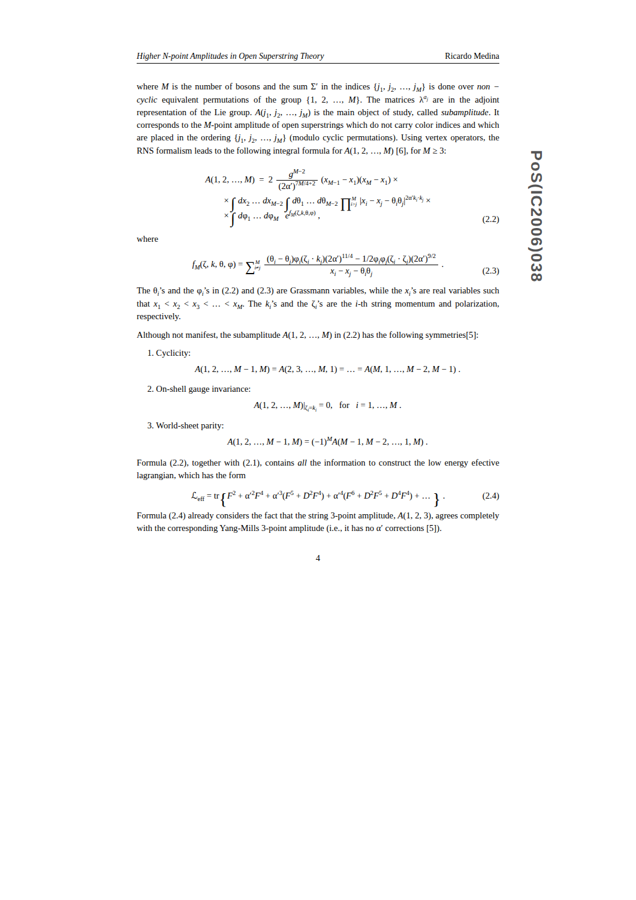Higher N-point Amplitudes in Open Superstring Theory Ricardo Medina
PoS(IC2006)038
where M is the number of bosons and the sum Σ′ in the indices {j1, j2, …, jM} is done over non − cyclic equivalent permutations of the group {1, 2, …, M}. The matrices λaj are in the adjoint representation of the Lie group. A(j1, j2, …, jM) is the main object of study, called subamplitude. It corresponds to the M-point amplitude of open superstrings which do not carry color indices and which are placed in the ordering {j1, j2, …, jM} (modulo cyclic permutations). Using vertex operators, the RNS formalism leads to the following integral formula for A(1, 2, …, M) [6], for M ≥ 3:
A(1, 2, …, M) = 2 gM−2(2α′)7M/4+2 (xM−1 − x1)(xM − x1) ×
× ∫ dx2 … dxM−2 ∫ dθ1 … dθM−2 ∏Mi>j |xi − xj − θiθj|2α′ki·kj ×
× ∫ dφ1 … dφM efM(ζ,k,θ,φ) ,
(2.2)
where
fM(ζ, k, θ, φ) = ∑Mi≠j (θi − θj)φi(ζi · kj)(2α′)11/4 − 1/2φiφj(ζi · ζj)(2α′)9/2 xi − xj − θiθj . (2.3)
The θi’s and the φi’s in (2.2) and (2.3) are Grassmann variables, while the xi’s are real variables such that x1 < x2 < x3 < … < xM. The ki’s and the ζi’s are the i-th string momentum and polarization, respectively.
Although not manifest, the subamplitude A(1, 2, …, M) in (2.2) has the following symmetries[5]:
Cyclicity:
A(1, 2, …, M − 1, M) = A(2, 3, …, M, 1) = … = A(M, 1, …, M − 2, M − 1) .
On-shell gauge invariance:
A(1, 2, …, M)|ζi=ki = 0, for i = 1, …, M .
World-sheet parity:
A(1, 2, …, M − 1, M) = (−1)MA(M − 1, M − 2, …, 1, M) .
Formula (2.2), together with (2.1), contains all the information to construct the low energy efective lagrangian, which has the form
ℒeff = tr{F2 + α′2F4 + α′3(F5 + D2F4) + α′4(F6 + D2F5 + D4F4) + … } . (2.4)
Formula (2.4) already considers the fact that the string 3-point amplitude, A(1, 2, 3), agrees completely with the corresponding Yang-Mills 3-point amplitude (i.e., it has no α′ corrections [5]).
4